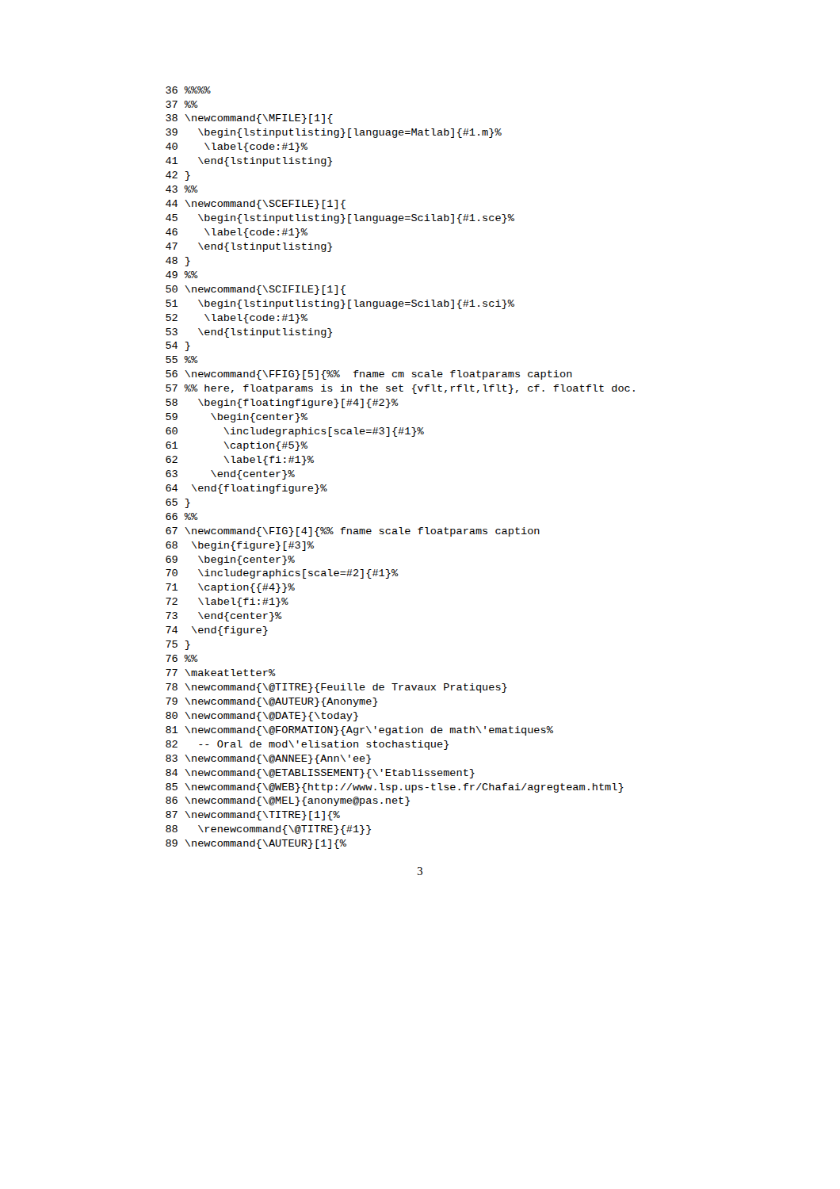36 %%%%
37 %%
38 \newcommand{\MFILE}[1]{
39   \begin{lstinputlisting}[language=Matlab]{#1.m}%
40    \label{code:#1}%
41   \end{lstinputlisting}
42 }
43 %%
44 \newcommand{\SCEFILE}[1]{
45   \begin{lstinputlisting}[language=Scilab]{#1.sce}%
46    \label{code:#1}%
47   \end{lstinputlisting}
48 }
49 %%
50 \newcommand{\SCIFILE}[1]{
51   \begin{lstinputlisting}[language=Scilab]{#1.sci}%
52    \label{code:#1}%
53   \end{lstinputlisting}
54 }
55 %%
56 \newcommand{\FFIG}[5]{%%  fname cm scale floatparams caption
57 %% here, floatparams is in the set {vflt,rflt,lflt}, cf. floatflt doc.
58   \begin{floatingfigure}[#4]{#2}%
59     \begin{center}%
60       \includegraphics[scale=#3]{#1}%
61       \caption{#5}%
62       \label{fi:#1}%
63     \end{center}%
64  \end{floatingfigure}%
65 }
66 %%
67 \newcommand{\FIG}[4]{%% fname scale floatparams caption
68  \begin{figure}[#3]%
69   \begin{center}%
70   \includegraphics[scale=#2]{#1}%
71   \caption{{#4}}%
72   \label{fi:#1}%
73   \end{center}%
74  \end{figure}
75 }
76 %%
77 \makeatletter%
78 \newcommand{\@TITRE}{Feuille de Travaux Pratiques}
79 \newcommand{\@AUTEUR}{Anonyme}
80 \newcommand{\@DATE}{\today}
81 \newcommand{\@FORMATION}{Agr\'egation de math\'ematiques%
82   -- Oral de mod\'elisation stochastique}
83 \newcommand{\@ANNEE}{Ann\'ee}
84 \newcommand{\@ETABLISSEMENT}{\'Etablissement}
85 \newcommand{\@WEB}{http://www.lsp.ups-tlse.fr/Chafai/agregteam.html}
86 \newcommand{\@MEL}{anonyme@pas.net}
87 \newcommand{\TITRE}[1]{%
88   \renewcommand{\@TITRE}{#1}}
89 \newcommand{\AUTEUR}[1]{%
3